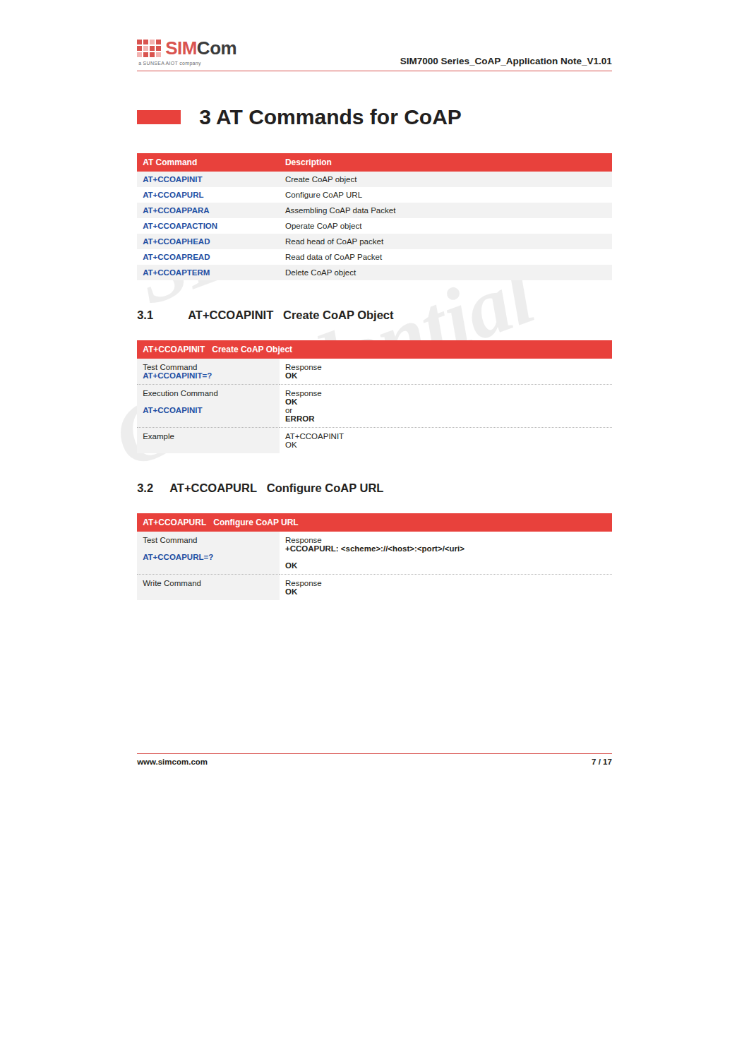SIMCom Confidential
SIMCom
a SUNSEA AIOT company
SIM7000 Series_CoAP_Application Note_V1.01
3 AT Commands for CoAP
| AT Command | Description |
| --- | --- |
| AT+CCOAPINIT | Create CoAP object |
| AT+CCOAPURL | Configure CoAP URL |
| AT+CCOAPPARA | Assembling CoAP data Packet |
| AT+CCOAPACTION | Operate CoAP object |
| AT+CCOAPHEAD | Read head of CoAP packet |
| AT+CCOAPREAD | Read data of CoAP Packet |
| AT+CCOAPTERM | Delete CoAP object |
3.1 AT+CCOAPINIT Create CoAP Object
| AT+CCOAPINIT Create CoAP Object |
| --- |
| Test Command AT+CCOAPINIT=? | Response OK |
| Execution Command AT+CCOAPINIT | Response OK or ERROR |
| Example | AT+CCOAPINIT OK |
3.2 AT+CCOAPURL Configure CoAP URL
| AT+CCOAPURL Configure CoAP URL |
| --- |
| Test Command AT+CCOAPURL=? | Response +CCOAPURL: <scheme>://<host>:<port>/<uri> OK |
| Write Command | Response OK |
www.simcom.com 7 / 17